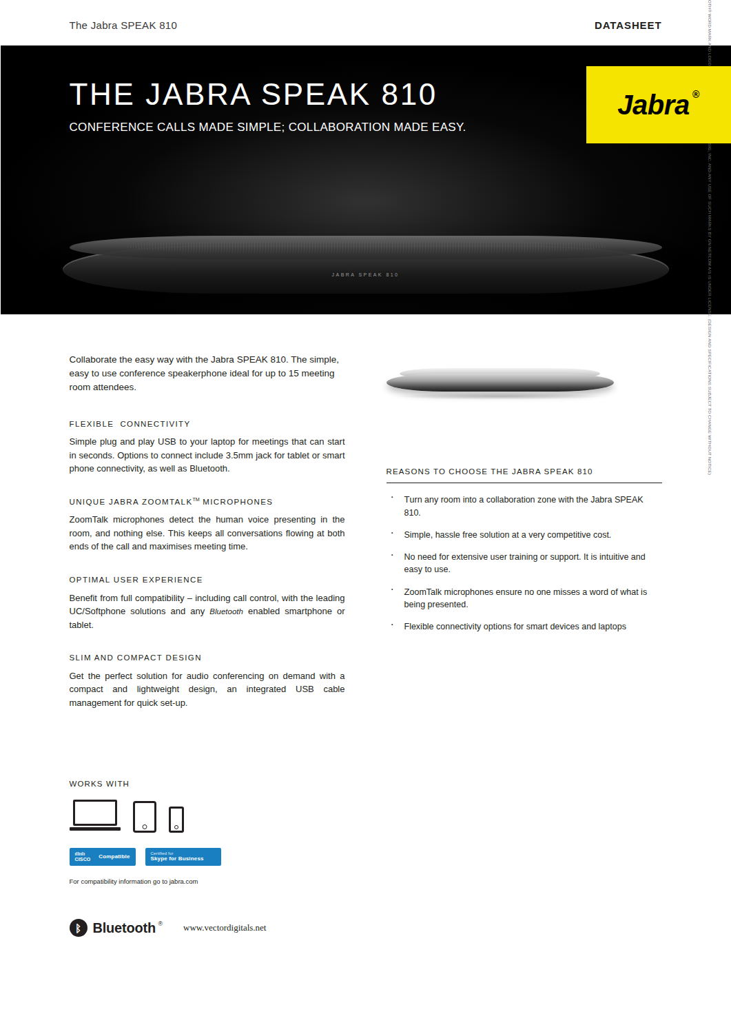The Jabra SPEAK 810
DATASHEET
Jabra®
THE JABRA SPEAK 810
Conference calls made simple; collaboration made easy.
Jabra SPEAK 810
Collaborate the easy way with the Jabra SPEAK 810. The simple, easy to use conference speakerphone ideal for up to 15 meeting room attendees.
Flexible Connectivity
Simple plug and play USB to your laptop for meetings that can start in seconds. Options to connect include 3.5mm jack for tablet or smart phone connectivity, as well as Bluetooth.
Unique Jabra ZoomTalkTM microphones
ZoomTalk microphones detect the human voice presenting in the room, and nothing else. This keeps all conversations flowing at both ends of the call and maximises meeting time.
Optimal user experience
Benefit from full compatibility – including call control, with the leading UC/Softphone solutions and any Bluetooth enabled smartphone or tablet.
Slim and compact design
Get the perfect solution for audio conferencing on demand with a compact and lightweight design, an integrated USB cable management for quick set-up.
Reasons to choose the Jabra SPEAK 810
Turn any room into a collaboration zone with the Jabra SPEAK 810.
Simple, hassle free solution at a very competitive cost.
No need for extensive user training or support. It is intuitive and easy to use.
ZoomTalk microphones ensure no one misses a word of what is being presented.
Flexible connectivity options for smart devices and laptops
Works with
ıllıılı
CISCO
Compatible
Certified for
Skype for Business
For compatibility information go to jabra.com
ᛒ
Bluetooth®
www.vectordigitals.net
THE BLUETOOTH® WORD MARK AND LOGOS ARE OWNED BY THE BLUETOOTH SIG, INC. AND ANY USE OF SUCH MARKS BY GN NETCOM A/S IS UNDER LICENSE. (DESIGN AND SPECIFICATIONS SUBJECT TO CHANGE WITHOUT NOTICE)